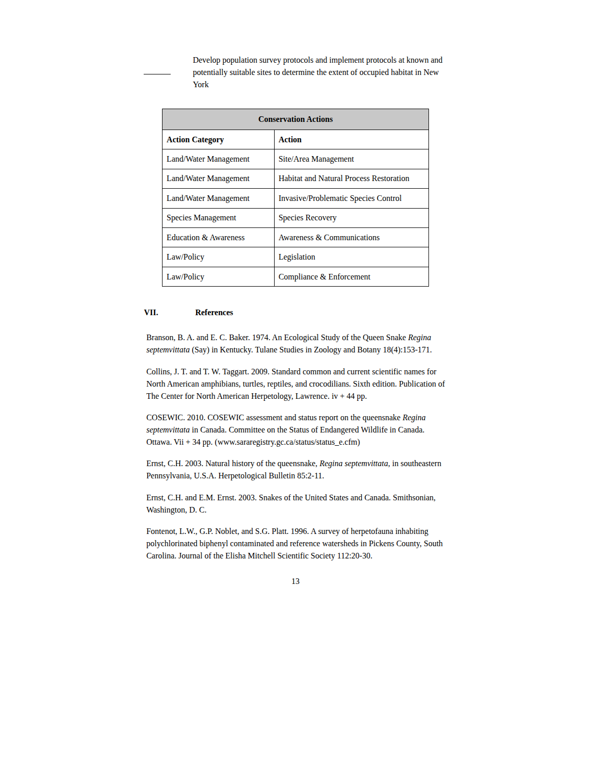Develop population survey protocols and implement protocols at known and potentially suitable sites to determine the extent of occupied habitat in New York
| Conservation Actions |
| --- |
| Action Category | Action |
| Land/Water Management | Site/Area Management |
| Land/Water Management | Habitat and Natural Process Restoration |
| Land/Water Management | Invasive/Problematic Species Control |
| Species Management | Species Recovery |
| Education & Awareness | Awareness & Communications |
| Law/Policy | Legislation |
| Law/Policy | Compliance & Enforcement |
VII. References
Branson, B. A. and E. C. Baker. 1974. An Ecological Study of the Queen Snake Regina septemvittata (Say) in Kentucky. Tulane Studies in Zoology and Botany 18(4):153-171.
Collins, J. T. and T. W. Taggart. 2009. Standard common and current scientific names for North American amphibians, turtles, reptiles, and crocodilians. Sixth edition. Publication of The Center for North American Herpetology, Lawrence. iv + 44 pp.
COSEWIC. 2010. COSEWIC assessment and status report on the queensnake Regina septemvittata in Canada. Committee on the Status of Endangered Wildlife in Canada. Ottawa. Vii + 34 pp. (www.sararegistry.gc.ca/status/status_e.cfm)
Ernst, C.H. 2003. Natural history of the queensnake, Regina septemvittata, in southeastern Pennsylvania, U.S.A. Herpetological Bulletin 85:2-11.
Ernst, C.H. and E.M. Ernst. 2003. Snakes of the United States and Canada. Smithsonian, Washington, D. C.
Fontenot, L.W., G.P. Noblet, and S.G. Platt. 1996. A survey of herpetofauna inhabiting polychlorinated biphenyl contaminated and reference watersheds in Pickens County, South Carolina. Journal of the Elisha Mitchell Scientific Society 112:20-30.
13